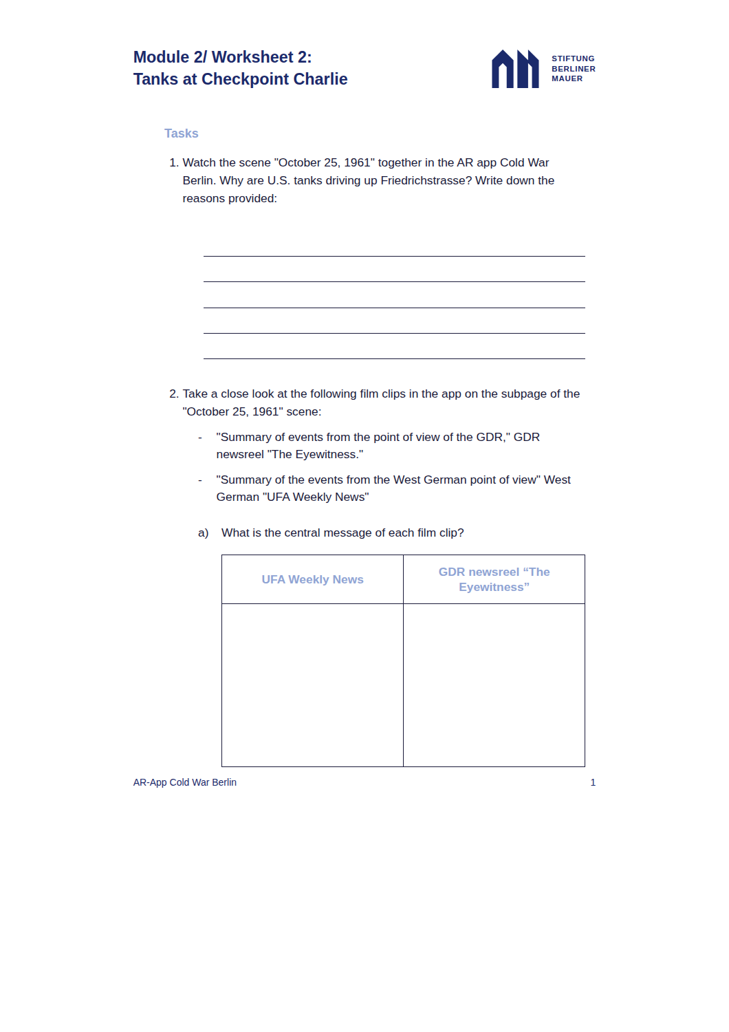Module 2/ Worksheet 2:
Tanks at Checkpoint Charlie
Stiftung
Berliner
Mauer
Tasks
Watch the scene "October 25, 1961" together in the AR app Cold War Berlin. Why are U.S. tanks driving up Friedrichstrasse? Write down the reasons provided:
Take a close look at the following film clips in the app on the subpage of the "October 25, 1961" scene:
"Summary of events from the point of view of the GDR," GDR newsreel "The Eyewitness."
"Summary of the events from the West German point of view" West German "UFA Weekly News"
What is the central message of each film clip?
| UFA Weekly News | GDR newsreel “The Eyewitness” |
| --- | --- |
AR-App Cold War Berlin 1